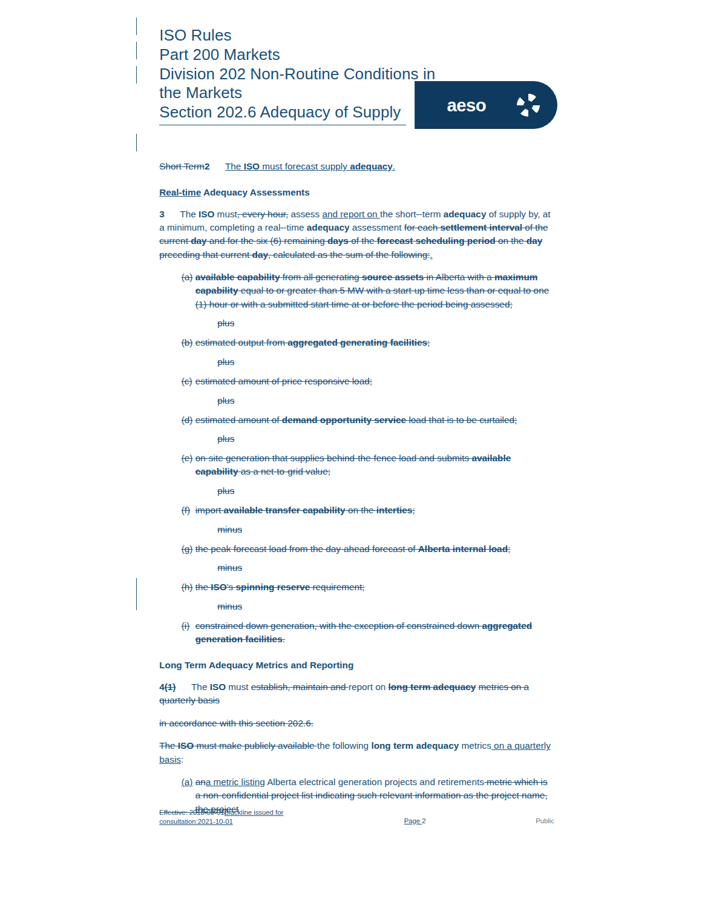ISO Rules
Part 200 Markets
Division 202 Non-Routine Conditions in
the Markets
Section 202.6 Adequacy of Supply
aeso
Short Term 2 The ISO must forecast supply adequacy.
Real-time Adequacy Assessments
3 The ISO must, every hour, assess and report on the short--term adequacy of supply by, at a minimum, completing a real--time adequacy assessment for each settlement interval of the current day and for the six (6) remaining days of the forecast scheduling period on the day preceding that current day, calculated as the sum of the following:.
(a)
available capability from all generating source assets in Alberta with a maximum capability equal to or greater than 5 MW with a start-up time less than or equal to one (1) hour or with a submitted start time at or before the period being assessed;
plus
(b)
estimated output from aggregated generating facilities;
plus
(c)
estimated amount of price responsive load;
plus
(d)
estimated amount of demand opportunity service load that is to be curtailed;
plus
(e)
on-site generation that supplies behind-the-fence load and submits available capability as a net-to-grid value;
plus
(f)
import available transfer capability on the interties;
minus
(g)
the peak forecast load from the day-ahead forecast of Alberta internal load;
minus
(h)
the ISO's spinning reserve requirement;
minus
(i)
constrained down generation, with the exception of constrained down aggregated generation facilities.
Long Term Adequacy Metrics and Reporting
4(1) The ISO must establish, maintain and report on long term adequacy metrics on a quarterly basis
in accordance with this section 202.6.
The ISO must make publicly available the following long term adequacy metrics on a quarterly basis:
(a)
an a metric listing Alberta electrical generation projects and retirements metric which is a non-confidential project list indicating such relevant information as the project name, the project
Effective: 2018-09-01 Blackline issued for consultation:2021-10-01
Page 2
Public